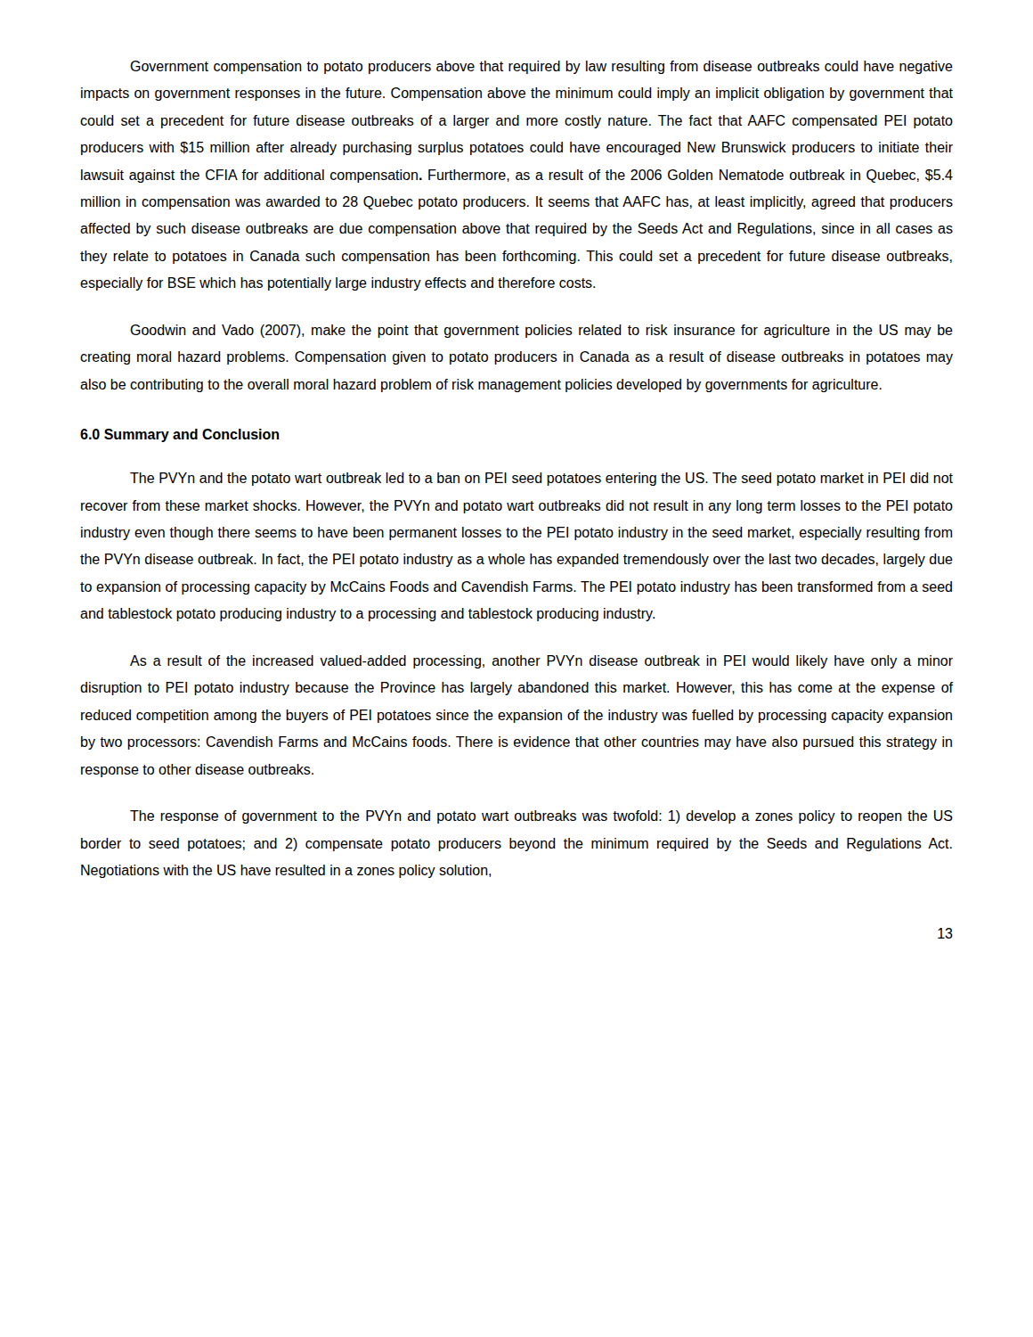Government compensation to potato producers above that required by law resulting from disease outbreaks could have negative impacts on government responses in the future. Compensation above the minimum could imply an implicit obligation by government that could set a precedent for future disease outbreaks of a larger and more costly nature. The fact that AAFC compensated PEI potato producers with $15 million after already purchasing surplus potatoes could have encouraged New Brunswick producers to initiate their lawsuit against the CFIA for additional compensation. Furthermore, as a result of the 2006 Golden Nematode outbreak in Quebec, $5.4 million in compensation was awarded to 28 Quebec potato producers. It seems that AAFC has, at least implicitly, agreed that producers affected by such disease outbreaks are due compensation above that required by the Seeds Act and Regulations, since in all cases as they relate to potatoes in Canada such compensation has been forthcoming. This could set a precedent for future disease outbreaks, especially for BSE which has potentially large industry effects and therefore costs.
Goodwin and Vado (2007), make the point that government policies related to risk insurance for agriculture in the US may be creating moral hazard problems. Compensation given to potato producers in Canada as a result of disease outbreaks in potatoes may also be contributing to the overall moral hazard problem of risk management policies developed by governments for agriculture.
6.0 Summary and Conclusion
The PVYn and the potato wart outbreak led to a ban on PEI seed potatoes entering the US. The seed potato market in PEI did not recover from these market shocks. However, the PVYn and potato wart outbreaks did not result in any long term losses to the PEI potato industry even though there seems to have been permanent losses to the PEI potato industry in the seed market, especially resulting from the PVYn disease outbreak. In fact, the PEI potato industry as a whole has expanded tremendously over the last two decades, largely due to expansion of processing capacity by McCains Foods and Cavendish Farms. The PEI potato industry has been transformed from a seed and tablestock potato producing industry to a processing and tablestock producing industry.
As a result of the increased valued-added processing, another PVYn disease outbreak in PEI would likely have only a minor disruption to PEI potato industry because the Province has largely abandoned this market. However, this has come at the expense of reduced competition among the buyers of PEI potatoes since the expansion of the industry was fuelled by processing capacity expansion by two processors: Cavendish Farms and McCains foods. There is evidence that other countries may have also pursued this strategy in response to other disease outbreaks.
The response of government to the PVYn and potato wart outbreaks was twofold: 1) develop a zones policy to reopen the US border to seed potatoes; and 2) compensate potato producers beyond the minimum required by the Seeds and Regulations Act. Negotiations with the US have resulted in a zones policy solution,
13